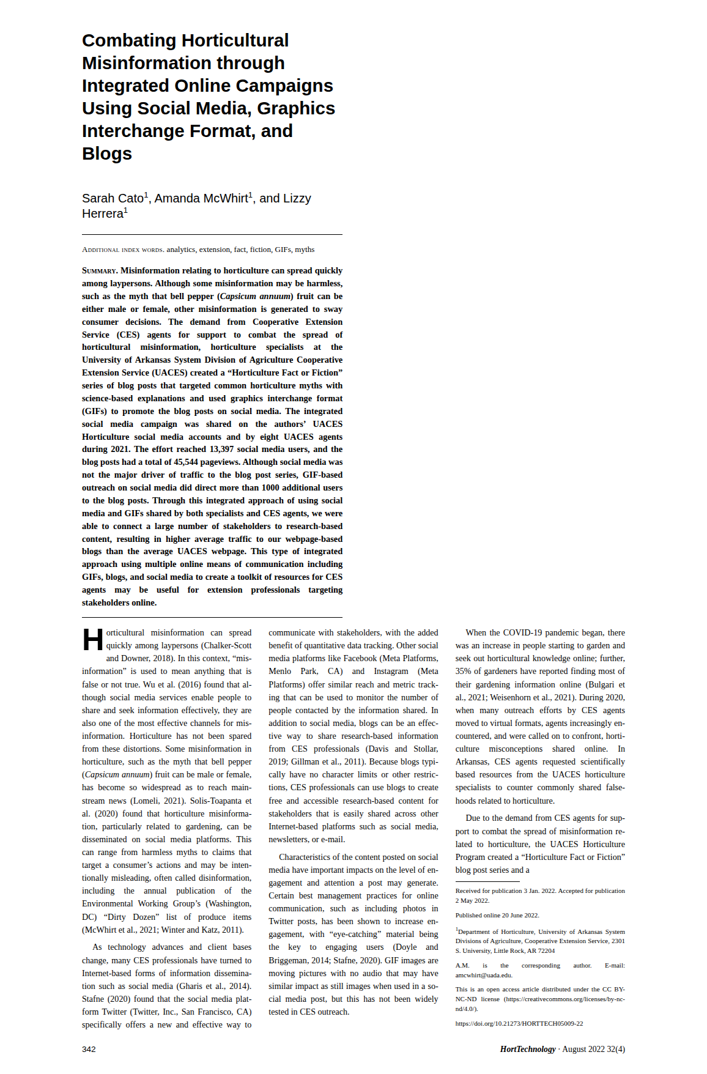Combating Horticultural Misinformation through Integrated Online Campaigns Using Social Media, Graphics Interchange Format, and Blogs
Sarah Cato1, Amanda McWhirt1, and Lizzy Herrera1
Additional index words. analytics, extension, fact, fiction, GIFs, myths
Summary. Misinformation relating to horticulture can spread quickly among laypersons. Although some misinformation may be harmless, such as the myth that bell pepper (Capsicum annuum) fruit can be either male or female, other misinformation is generated to sway consumer decisions. The demand from Cooperative Extension Service (CES) agents for support to combat the spread of horticultural misinformation, horticulture specialists at the University of Arkansas System Division of Agriculture Cooperative Extension Service (UACES) created a “Horticulture Fact or Fiction” series of blog posts that targeted common horticulture myths with science-based explanations and used graphics interchange format (GIFs) to promote the blog posts on social media. The integrated social media campaign was shared on the authors’ UACES Horticulture social media accounts and by eight UACES agents during 2021. The effort reached 13,397 social media users, and the blog posts had a total of 45,544 pageviews. Although social media was not the major driver of traffic to the blog post series, GIF-based outreach on social media did direct more than 1000 additional users to the blog posts. Through this integrated approach of using social media and GIFs shared by both specialists and CES agents, we were able to connect a large number of stakeholders to research-based content, resulting in higher average traffic to our webpage-based blogs than the average UACES webpage. This type of integrated approach using multiple online means of communication including GIFs, blogs, and social media to create a toolkit of resources for CES agents may be useful for extension professionals targeting stakeholders online.
Horticultural misinformation can spread quickly among laypersons (Chalker-Scott and Downer, 2018). In this context, “misinformation” is used to mean anything that is false or not true. Wu et al. (2016) found that although social media services enable people to share and seek information effectively, they are also one of the most effective channels for misinformation. Horticulture has not been spared from these distortions. Some misinformation in horticulture, such as the myth that bell pepper (Capsicum annuum) fruit can be male or female, has become so widespread as to reach mainstream news (Lomeli, 2021). Solis-Toapanta et al. (2020) found that horticulture misinformation, particularly related to gardening, can be disseminated on social media platforms. This can range from harmless myths to claims that target a consumer’s actions and may be intentionally misleading, often called disinformation, including the annual publication of the Environmental Working Group’s (Washington, DC) “Dirty Dozen” list of produce items (McWhirt et al., 2021; Winter and Katz, 2011).
As technology advances and client bases change, many CES professionals have turned to Internet-based forms of information dissemination such as social media (Gharis et al., 2014). Stafne (2020) found that the social media platform Twitter (Twitter, Inc., San Francisco, CA) specifically offers a new and effective way to communicate with stakeholders, with the added benefit of quantitative data tracking. Other social media platforms like Facebook (Meta Platforms, Menlo Park, CA) and Instagram (Meta Platforms) offer similar reach and metric tracking that can be used to monitor the number of people contacted by the information shared. In addition to social media, blogs can be an effective way to share research-based information from CES professionals (Davis and Stollar, 2019; Gillman et al., 2011). Because blogs typically have no character limits or other restrictions, CES professionals can use blogs to create free and accessible research-based content for stakeholders that is easily shared across other Internet-based platforms such as social media, newsletters, or e-mail.
Characteristics of the content posted on social media have important impacts on the level of engagement and attention a post may generate. Certain best management practices for online communication, such as including photos in Twitter posts, has been shown to increase engagement, with “eye-catching” material being the key to engaging users (Doyle and Briggeman, 2014; Stafne, 2020). GIF images are moving pictures with no audio that may have similar impact as still images when used in a social media post, but this has not been widely tested in CES outreach.
When the COVID-19 pandemic began, there was an increase in people starting to garden and seek out horticultural knowledge online; further, 35% of gardeners have reported finding most of their gardening information online (Bulgari et al., 2021; Weisenhorn et al., 2021). During 2020, when many outreach efforts by CES agents moved to virtual formats, agents increasingly encountered, and were called on to confront, horticulture misconceptions shared online. In Arkansas, CES agents requested scientifically based resources from the UACES horticulture specialists to counter commonly shared falsehoods related to horticulture.
Due to the demand from CES agents for support to combat the spread of misinformation related to horticulture, the UACES Horticulture Program created a “Horticulture Fact or Fiction” blog post series and a
Received for publication 3 Jan. 2022. Accepted for publication 2 May 2022.
Published online 20 June 2022.
1Department of Horticulture, University of Arkansas System Divisions of Agriculture, Cooperative Extension Service, 2301 S. University, Little Rock, AR 72204
A.M. is the corresponding author. E-mail: amcwhirt@uada.edu.
This is an open access article distributed under the CC BY-NC-ND license (https://creativecommons.org/licenses/by-nc-nd/4.0/).
https://doi.org/10.21273/HORTTECH05009-22
342 HortTechnology · August 2022 32(4)